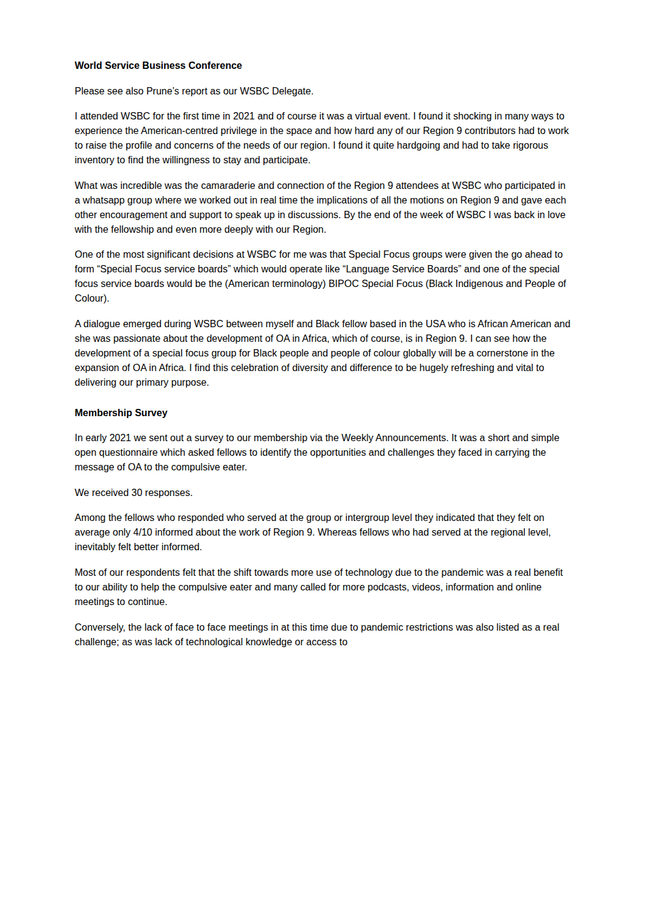World Service Business Conference
Please see also Prune’s report as our WSBC Delegate.
I attended WSBC for the first time in 2021 and of course it was a virtual event. I found it shocking in many ways to experience the American-centred privilege in the space and how hard any of our Region 9 contributors had to work to raise the profile and concerns of the needs of our region. I found it quite hardgoing and had to take rigorous inventory to find the willingness to stay and participate.
What was incredible was the camaraderie and connection of the Region 9 attendees at WSBC who participated in a whatsapp group where we worked out in real time the implications of all the motions on Region 9 and gave each other encouragement and support to speak up in discussions. By the end of the week of WSBC I was back in love with the fellowship and even more deeply with our Region.
One of the most significant decisions at WSBC for me was that Special Focus groups were given the go ahead to form “Special Focus service boards” which would operate like “Language Service Boards” and one of the special focus service boards would be the (American terminology) BIPOC Special Focus (Black Indigenous and People of Colour).
A dialogue emerged during WSBC between myself and Black fellow based in the USA who is African American and she was passionate about the development of OA in Africa, which of course, is in Region 9. I can see how the development of a special focus group for Black people and people of colour globally will be a cornerstone in the expansion of OA in Africa. I find this celebration of diversity and difference to be hugely refreshing and vital to delivering our primary purpose.
Membership Survey
In early 2021 we sent out a survey to our membership via the Weekly Announcements. It was a short and simple open questionnaire which asked fellows to identify the opportunities and challenges they faced in carrying the message of OA to the compulsive eater.
We received 30 responses.
Among the fellows who responded who served at the group or intergroup level they indicated that they felt on average only 4/10 informed about the work of Region 9. Whereas fellows who had served at the regional level, inevitably felt better informed.
Most of our respondents felt that the shift towards more use of technology due to the pandemic was a real benefit to our ability to help the compulsive eater and many called for more podcasts, videos, information and online meetings to continue.
Conversely, the lack of face to face meetings in at this time due to pandemic restrictions was also listed as a real challenge; as was lack of technological knowledge or access to